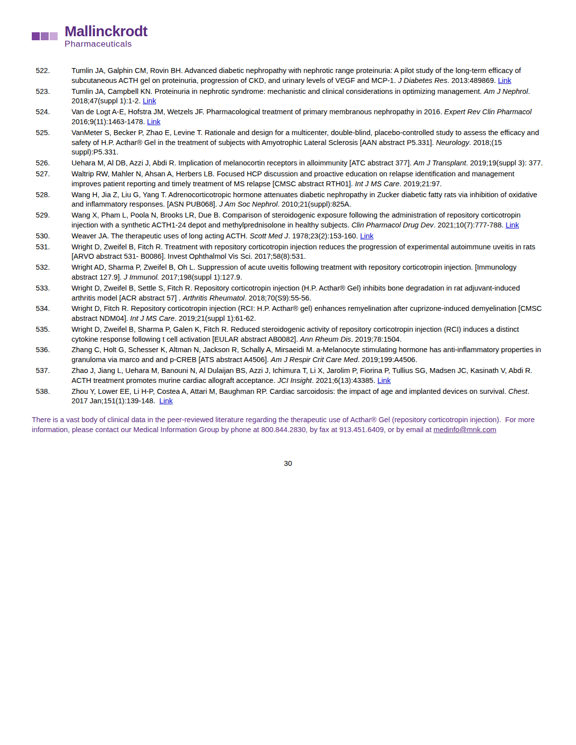Mallinckrodt
Pharmaceuticals
522. Tumlin JA, Galphin CM, Rovin BH. Advanced diabetic nephropathy with nephrotic range proteinuria: A pilot study of the long-term efficacy of subcutaneous ACTH gel on proteinuria, progression of CKD, and urinary levels of VEGF and MCP-1. J Diabetes Res. 2013:489869. Link
523. Tumlin JA, Campbell KN. Proteinuria in nephrotic syndrome: mechanistic and clinical considerations in optimizing management. Am J Nephrol. 2018;47(suppl 1):1-2. Link
524. Van de Logt A-E, Hofstra JM, Wetzels JF. Pharmacological treatment of primary membranous nephropathy in 2016. Expert Rev Clin Pharmacol 2016;9(11):1463-1478. Link
525. VanMeter S, Becker P, Zhao E, Levine T. Rationale and design for a multicenter, double-blind, placebo-controlled study to assess the efficacy and safety of H.P. Acthar® Gel in the treatment of subjects with Amyotrophic Lateral Sclerosis [AAN abstract P5.331]. Neurology. 2018;(15 suppl):P5.331.
526. Uehara M, Al DB, Azzi J, Abdi R. Implication of melanocortin receptors in alloimmunity [ATC abstract 377]. Am J Transplant. 2019;19(suppl 3): 377.
527. Waltrip RW, Mahler N, Ahsan A, Herbers LB. Focused HCP discussion and proactive education on relapse identification and management improves patient reporting and timely treatment of MS relapse [CMSC abstract RTH01]. Int J MS Care. 2019;21:97.
528. Wang H, Jia Z, Liu G, Yang T. Adrenocorticotropic hormone attenuates diabetic nephropathy in Zucker diabetic fatty rats via inhibition of oxidative and inflammatory responses. [ASN PUB068]. J Am Soc Nephrol. 2010;21(suppl):825A.
529. Wang X, Pham L, Poola N, Brooks LR, Due B. Comparison of steroidogenic exposure following the administration of repository corticotropin injection with a synthetic ACTH1-24 depot and methylprednisolone in healthy subjects. Clin Pharmacol Drug Dev. 2021;10(7):777-788. Link
530. Weaver JA. The therapeutic uses of long acting ACTH. Scott Med J. 1978;23(2):153-160. Link
531. Wright D, Zweifel B, Fitch R. Treatment with repository corticotropin injection reduces the progression of experimental autoimmune uveitis in rats [ARVO abstract 531- B0086]. Invest Ophthalmol Vis Sci. 2017;58(8):531.
532. Wright AD, Sharma P, Zweifel B, Oh L. Suppression of acute uveitis following treatment with repository corticotropin injection. [Immunology abstract 127.9]. J Immunol. 2017;198(suppl 1):127.9.
533. Wright D, Zweifel B, Settle S, Fitch R. Repository corticotropin injection (H.P. Acthar® Gel) inhibits bone degradation in rat adjuvant-induced arthritis model [ACR abstract 57] . Arthritis Rheumatol. 2018;70(S9):55-56.
534. Wright D, Fitch R. Repository corticotropin injection (RCI: H.P. Acthar® gel) enhances remyelination after cuprizone-induced demyelination [CMSC abstract NDM04]. Int J MS Care. 2019;21(suppl 1):61-62.
535. Wright D, Zweifel B, Sharma P, Galen K, Fitch R. Reduced steroidogenic activity of repository corticotropin injection (RCI) induces a distinct cytokine response following t cell activation [EULAR abstract AB0082]. Ann Rheum Dis. 2019;78:1504.
536. Zhang C, Holt G, Schesser K, Altman N, Jackson R, Schally A, Mirsaeidi M. a-Melanocyte stimulating hormone has anti-inflammatory properties in granuloma via marco and and p-CREB [ATS abstract A4506]. Am J Respir Crit Care Med. 2019;199:A4506.
537. Zhao J, Jiang L, Uehara M, Banouni N, Al Dulaijan BS, Azzi J, Ichimura T, Li X, Jarolim P, Fiorina P, Tullius SG, Madsen JC, Kasinath V, Abdi R. ACTH treatment promotes murine cardiac allograft acceptance. JCI Insight. 2021;6(13):43385. Link
538. Zhou Y, Lower EE, Li H-P, Costea A, Attari M, Baughman RP. Cardiac sarcoidosis: the impact of age and implanted devices on survival. Chest. 2017 Jan;151(1):139-148. Link
There is a vast body of clinical data in the peer-reviewed literature regarding the therapeutic use of Acthar® Gel (repository corticotropin injection). For more information, please contact our Medical Information Group by phone at 800.844.2830, by fax at 913.451.6409, or by email at medinfo@mnk.com
30